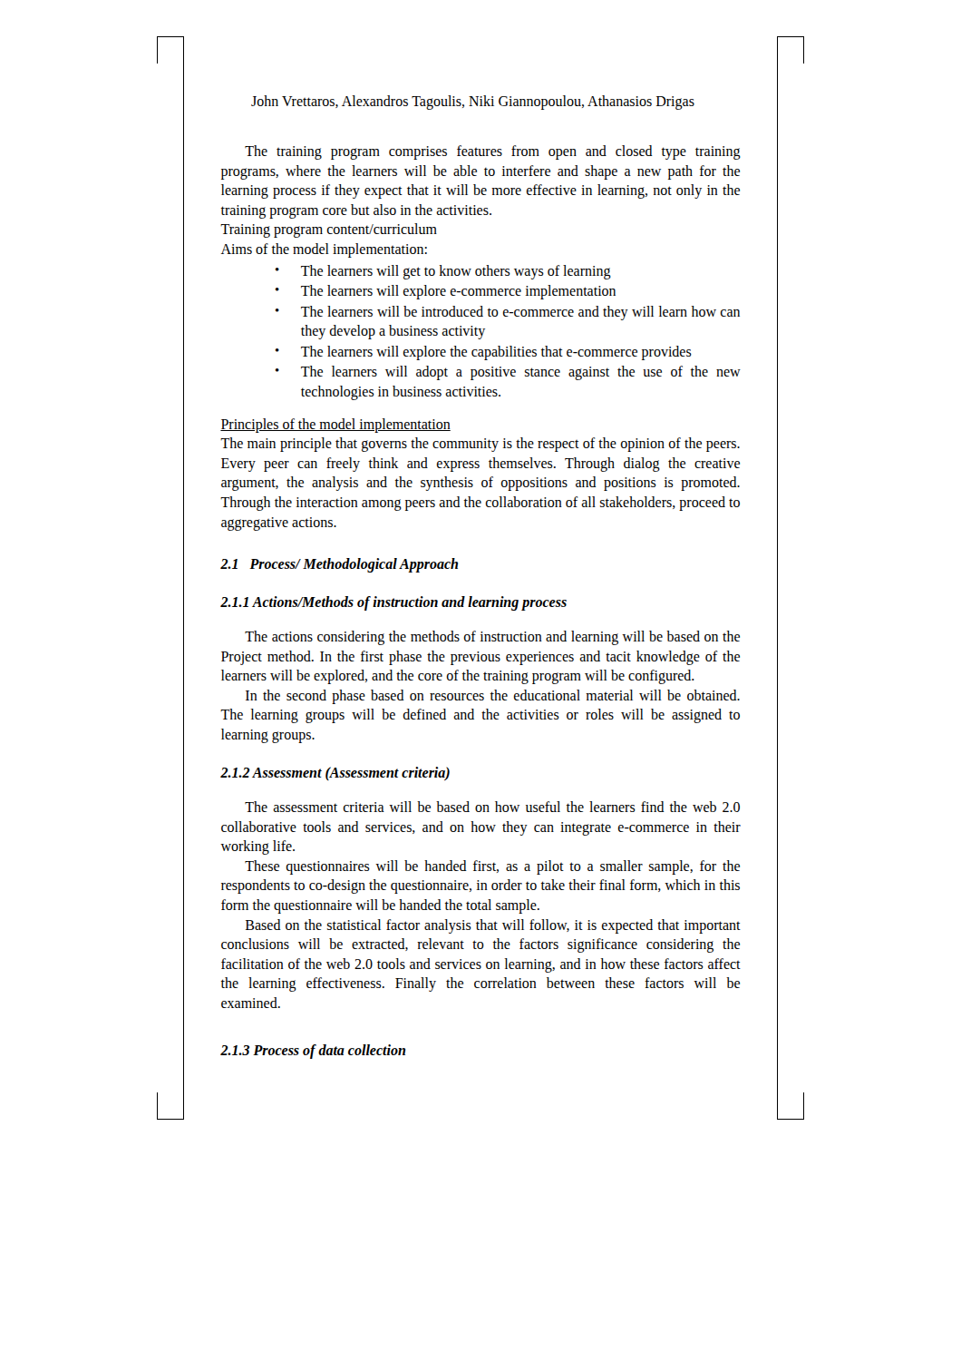John Vrettaros, Alexandros Tagoulis, Niki Giannopoulou, Athanasios Drigas
The training program comprises features from open and closed type training programs, where the learners will be able to interfere and shape a new path for the learning process if they expect that it will be more effective in learning, not only in the training program core but also in the activities.
Training program content/curriculum
Aims of the model implementation:
The learners will get to know others ways of learning
The learners will explore e-commerce implementation
The learners will be introduced to e-commerce and they will learn how can they develop a business activity
The learners will explore the capabilities that e-commerce provides
The learners will adopt a positive stance against the use of the new technologies in business activities.
Principles of the model implementation
The main principle that governs the community is the respect of the opinion of the peers. Every peer can freely think and express themselves. Through dialog the creative argument, the analysis and the synthesis of oppositions and positions is promoted. Through the interaction among peers and the collaboration of all stakeholders, proceed to aggregative actions.
2.1 Process/ Methodological Approach
2.1.1 Actions/Methods of instruction and learning process
The actions considering the methods of instruction and learning will be based on the Project method. In the first phase the previous experiences and tacit knowledge of the learners will be explored, and the core of the training program will be configured.
In the second phase based on resources the educational material will be obtained. The learning groups will be defined and the activities or roles will be assigned to learning groups.
2.1.2 Assessment (Assessment criteria)
The assessment criteria will be based on how useful the learners find the web 2.0 collaborative tools and services, and on how they can integrate e-commerce in their working life.
These questionnaires will be handed first, as a pilot to a smaller sample, for the respondents to co-design the questionnaire, in order to take their final form, which in this form the questionnaire will be handed the total sample.
Based on the statistical factor analysis that will follow, it is expected that important conclusions will be extracted, relevant to the factors significance considering the facilitation of the web 2.0 tools and services on learning, and in how these factors affect the learning effectiveness. Finally the correlation between these factors will be examined.
2.1.3 Process of data collection